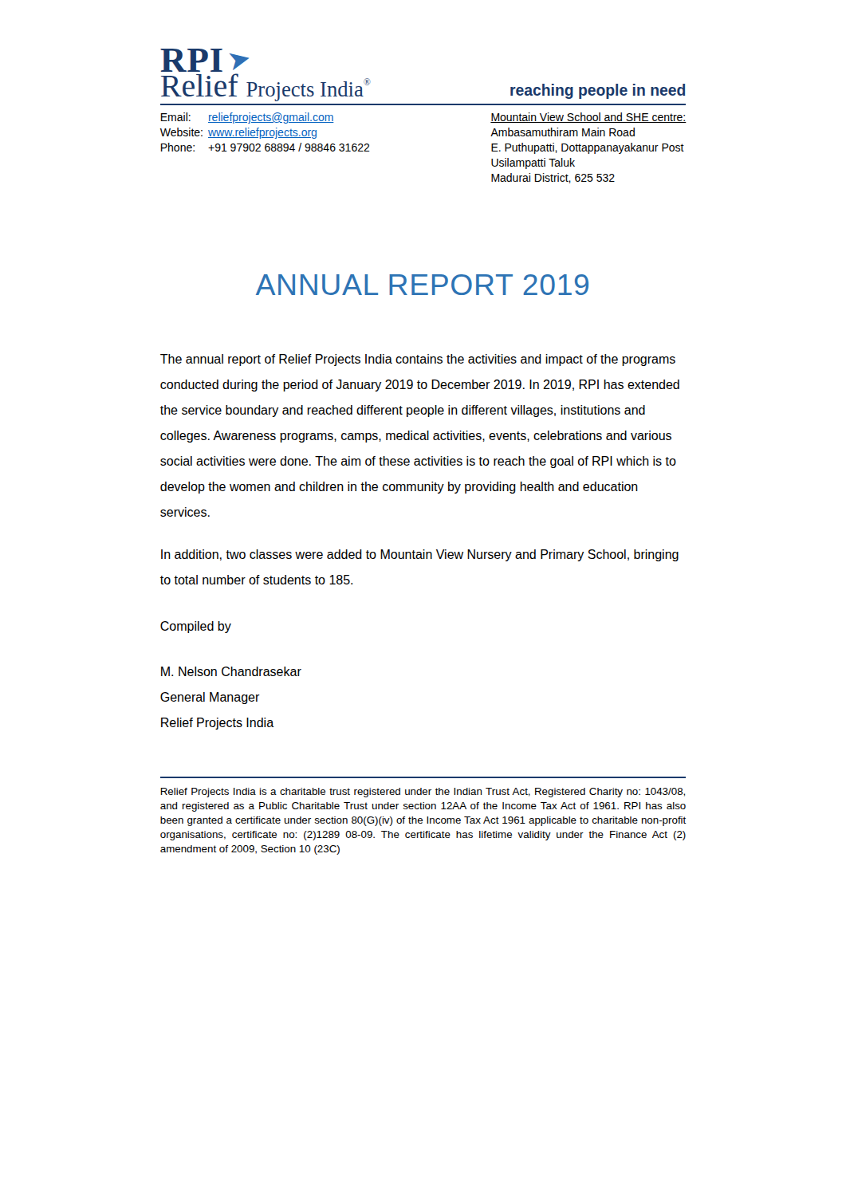RPI➤ Relief Projects India®
reaching people in need
| Email: | reliefprojects@gmail.com |
| Website: | www.reliefprojects.org |
| Phone: | +91 97902 68894 / 98846 31622 |
Mountain View School and SHE centre:
Ambasamuthiram Main Road
E. Puthupatti, Dottappanayakanur Post
Usilampatti Taluk
Madurai District, 625 532
ANNUAL REPORT 2019
The annual report of Relief Projects India contains the activities and impact of the programs conducted during the period of January 2019 to December 2019. In 2019, RPI has extended the service boundary and reached different people in different villages, institutions and colleges. Awareness programs, camps, medical activities, events, celebrations and various social activities were done. The aim of these activities is to reach the goal of RPI which is to develop the women and children in the community by providing health and education services.
In addition, two classes were added to Mountain View Nursery and Primary School, bringing to total number of students to 185.
Compiled by
M. Nelson Chandrasekar
General Manager
Relief Projects India
Relief Projects India is a charitable trust registered under the Indian Trust Act, Registered Charity no: 1043/08, and registered as a Public Charitable Trust under section 12AA of the Income Tax Act of 1961. RPI has also been granted a certificate under section 80(G)(iv) of the Income Tax Act 1961 applicable to charitable non-profit organisations, certificate no: (2)1289 08-09. The certificate has lifetime validity under the Finance Act (2) amendment of 2009, Section 10 (23C)